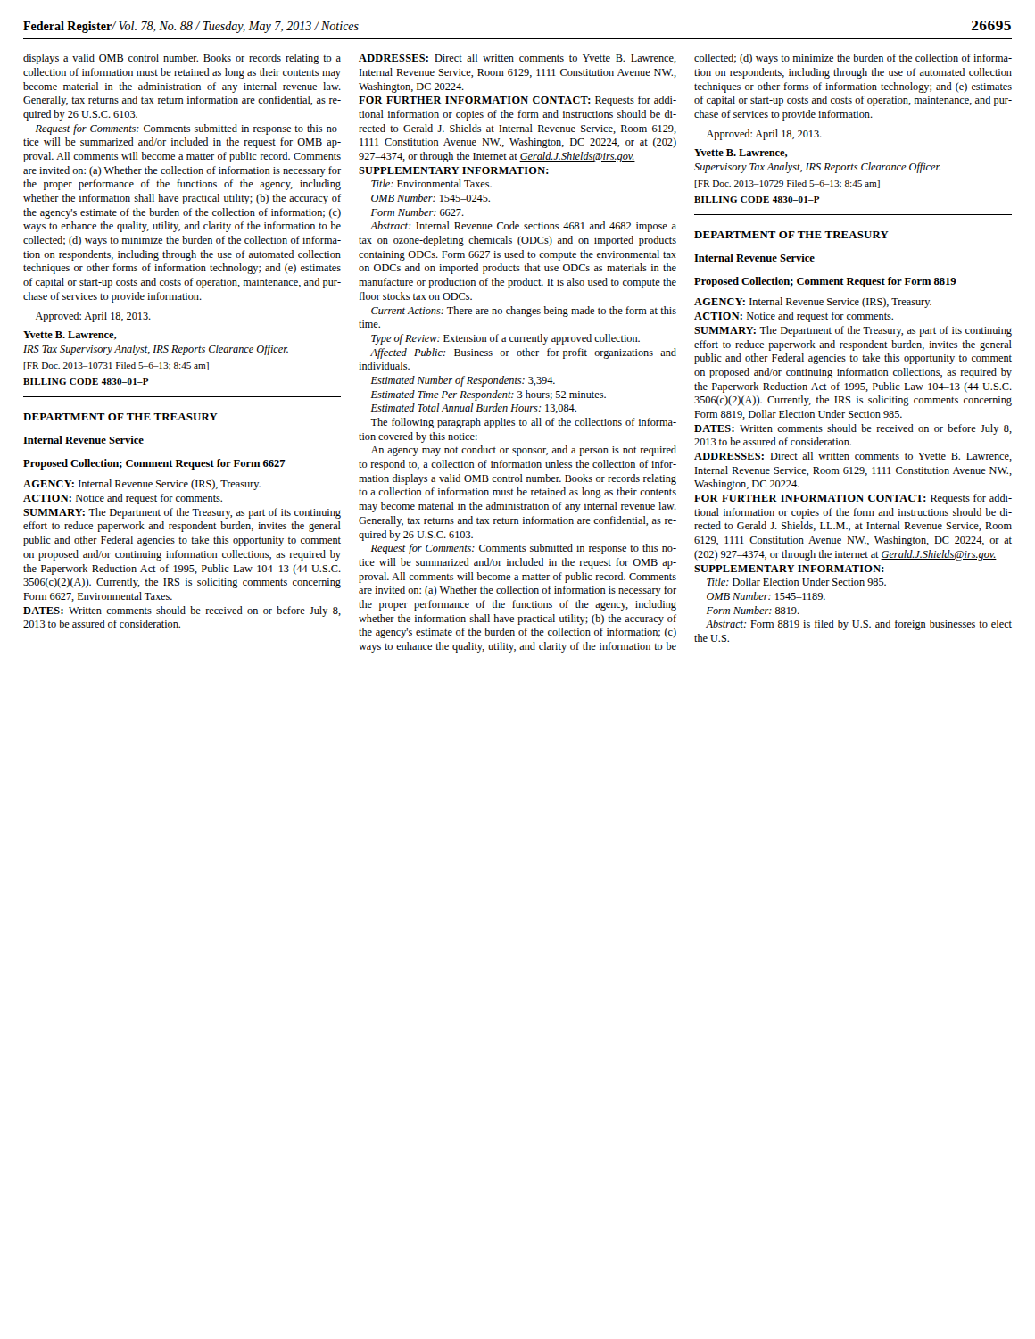Federal Register/ Vol. 78, No. 88 / Tuesday, May 7, 2013 / Notices
26695
displays a valid OMB control number. Books or records relating to a collection of information must be retained as long as their contents may become material in the administration of any internal revenue law. Generally, tax returns and tax return information are confidential, as required by 26 U.S.C. 6103.
Request for Comments: Comments submitted in response to this notice will be summarized and/or included in the request for OMB approval. All comments will become a matter of public record. Comments are invited on: (a) Whether the collection of information is necessary for the proper performance of the functions of the agency, including whether the information shall have practical utility; (b) the accuracy of the agency's estimate of the burden of the collection of information; (c) ways to enhance the quality, utility, and clarity of the information to be collected; (d) ways to minimize the burden of the collection of information on respondents, including through the use of automated collection techniques or other forms of information technology; and (e) estimates of capital or start-up costs and costs of operation, maintenance, and purchase of services to provide information.
Approved: April 18, 2013.
Yvette B. Lawrence,
IRS Tax Supervisory Analyst, IRS Reports Clearance Officer.
[FR Doc. 2013–10731 Filed 5–6–13; 8:45 am]
BILLING CODE 4830–01–P
DEPARTMENT OF THE TREASURY
Internal Revenue Service
Proposed Collection; Comment Request for Form 6627
AGENCY: Internal Revenue Service (IRS), Treasury.
ACTION: Notice and request for comments.
SUMMARY: The Department of the Treasury, as part of its continuing effort to reduce paperwork and respondent burden, invites the general public and other Federal agencies to take this opportunity to comment on proposed and/or continuing information collections, as required by the Paperwork Reduction Act of 1995, Public Law 104–13 (44 U.S.C. 3506(c)(2)(A)). Currently, the IRS is soliciting comments concerning Form 6627, Environmental Taxes.
DATES: Written comments should be received on or before July 8, 2013 to be assured of consideration.
ADDRESSES: Direct all written comments to Yvette B. Lawrence, Internal Revenue Service, Room 6129, 1111 Constitution Avenue NW., Washington, DC 20224.
FOR FURTHER INFORMATION CONTACT: Requests for additional information or copies of the form and instructions should be directed to Gerald J. Shields at Internal Revenue Service, Room 6129, 1111 Constitution Avenue NW., Washington, DC 20224, or at (202) 927–4374, or through the Internet at Gerald.J.Shields@irs.gov.
SUPPLEMENTARY INFORMATION:
Title: Environmental Taxes.
OMB Number: 1545–0245.
Form Number: 6627.
Abstract: Internal Revenue Code sections 4681 and 4682 impose a tax on ozone-depleting chemicals (ODCs) and on imported products containing ODCs. Form 6627 is used to compute the environmental tax on ODCs and on imported products that use ODCs as materials in the manufacture or production of the product. It is also used to compute the floor stocks tax on ODCs.
Current Actions: There are no changes being made to the form at this time.
Type of Review: Extension of a currently approved collection.
Affected Public: Business or other for-profit organizations and individuals.
Estimated Number of Respondents: 3,394.
Estimated Time Per Respondent: 3 hours; 52 minutes.
Estimated Total Annual Burden Hours: 13,084.
The following paragraph applies to all of the collections of information covered by this notice:
An agency may not conduct or sponsor, and a person is not required to respond to, a collection of information unless the collection of information displays a valid OMB control number. Books or records relating to a collection of information must be retained as long as their contents may become material in the administration of any internal revenue law. Generally, tax returns and tax return information are confidential, as required by 26 U.S.C. 6103.
Request for Comments: Comments submitted in response to this notice will be summarized and/or included in the request for OMB approval. All comments will become a matter of public record. Comments are invited on: (a) Whether the collection of information is necessary for the proper performance of the functions of the agency, including whether the information shall have practical utility; (b) the accuracy of the agency's estimate of the burden of the collection of information; (c) ways to enhance the quality, utility, and clarity of the information to be collected; (d) ways to minimize the burden of the collection of information on respondents, including through the use of automated collection techniques or other forms of information technology; and (e) estimates of capital or start-up costs and costs of operation, maintenance, and purchase of services to provide information.
Approved: April 18, 2013.
Yvette B. Lawrence,
Supervisory Tax Analyst, IRS Reports Clearance Officer.
[FR Doc. 2013–10729 Filed 5–6–13; 8:45 am]
BILLING CODE 4830–01–P
DEPARTMENT OF THE TREASURY
Internal Revenue Service
Proposed Collection; Comment Request for Form 8819
AGENCY: Internal Revenue Service (IRS), Treasury.
ACTION: Notice and request for comments.
SUMMARY: The Department of the Treasury, as part of its continuing effort to reduce paperwork and respondent burden, invites the general public and other Federal agencies to take this opportunity to comment on proposed and/or continuing information collections, as required by the Paperwork Reduction Act of 1995, Public Law 104–13 (44 U.S.C. 3506(c)(2)(A)). Currently, the IRS is soliciting comments concerning Form 8819, Dollar Election Under Section 985.
DATES: Written comments should be received on or before July 8, 2013 to be assured of consideration.
ADDRESSES: Direct all written comments to Yvette B. Lawrence, Internal Revenue Service, Room 6129, 1111 Constitution Avenue NW., Washington, DC 20224.
FOR FURTHER INFORMATION CONTACT: Requests for additional information or copies of the form and instructions should be directed to Gerald J. Shields, LL.M., at Internal Revenue Service, Room 6129, 1111 Constitution Avenue NW., Washington, DC 20224, or at (202) 927–4374, or through the internet at Gerald.J.Shields@irs.gov.
SUPPLEMENTARY INFORMATION:
Title: Dollar Election Under Section 985.
OMB Number: 1545–1189.
Form Number: 8819.
Abstract: Form 8819 is filed by U.S. and foreign businesses to elect the U.S.